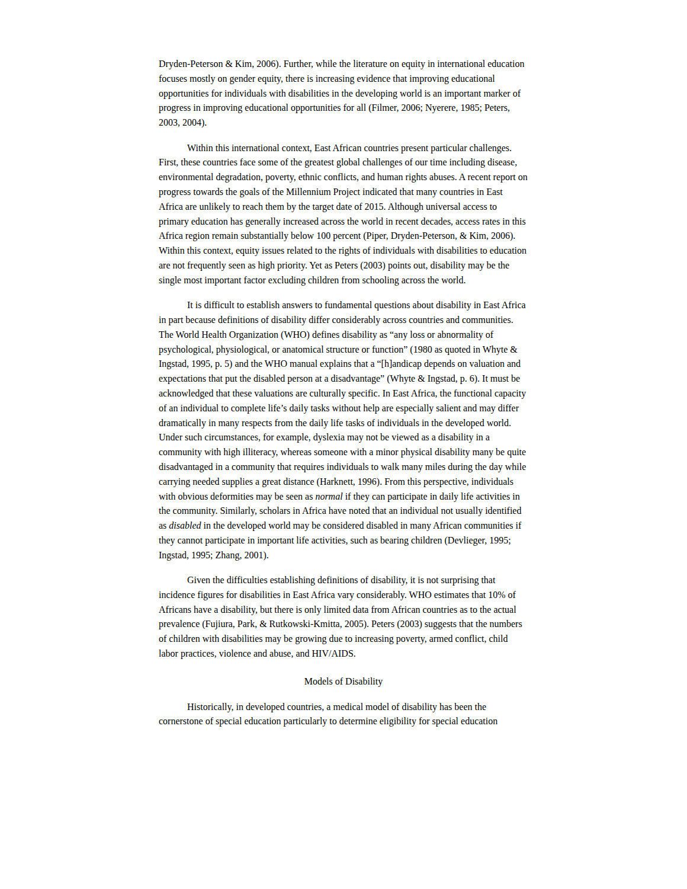Dryden-Peterson & Kim, 2006). Further, while the literature on equity in international education focuses mostly on gender equity, there is increasing evidence that improving educational opportunities for individuals with disabilities in the developing world is an important marker of progress in improving educational opportunities for all (Filmer, 2006; Nyerere, 1985; Peters, 2003, 2004).
Within this international context, East African countries present particular challenges. First, these countries face some of the greatest global challenges of our time including disease, environmental degradation, poverty, ethnic conflicts, and human rights abuses. A recent report on progress towards the goals of the Millennium Project indicated that many countries in East Africa are unlikely to reach them by the target date of 2015. Although universal access to primary education has generally increased across the world in recent decades, access rates in this Africa region remain substantially below 100 percent (Piper, Dryden-Peterson, & Kim, 2006). Within this context, equity issues related to the rights of individuals with disabilities to education are not frequently seen as high priority. Yet as Peters (2003) points out, disability may be the single most important factor excluding children from schooling across the world.
It is difficult to establish answers to fundamental questions about disability in East Africa in part because definitions of disability differ considerably across countries and communities. The World Health Organization (WHO) defines disability as “any loss or abnormality of psychological, physiological, or anatomical structure or function” (1980 as quoted in Whyte & Ingstad, 1995, p. 5) and the WHO manual explains that a “[h]andicap depends on valuation and expectations that put the disabled person at a disadvantage” (Whyte & Ingstad, p. 6). It must be acknowledged that these valuations are culturally specific. In East Africa, the functional capacity of an individual to complete life’s daily tasks without help are especially salient and may differ dramatically in many respects from the daily life tasks of individuals in the developed world. Under such circumstances, for example, dyslexia may not be viewed as a disability in a community with high illiteracy, whereas someone with a minor physical disability many be quite disadvantaged in a community that requires individuals to walk many miles during the day while carrying needed supplies a great distance (Harknett, 1996). From this perspective, individuals with obvious deformities may be seen as normal if they can participate in daily life activities in the community. Similarly, scholars in Africa have noted that an individual not usually identified as disabled in the developed world may be considered disabled in many African communities if they cannot participate in important life activities, such as bearing children (Devlieger, 1995; Ingstad, 1995; Zhang, 2001).
Given the difficulties establishing definitions of disability, it is not surprising that incidence figures for disabilities in East Africa vary considerably. WHO estimates that 10% of Africans have a disability, but there is only limited data from African countries as to the actual prevalence (Fujiura, Park, & Rutkowski-Kmitta, 2005). Peters (2003) suggests that the numbers of children with disabilities may be growing due to increasing poverty, armed conflict, child labor practices, violence and abuse, and HIV/AIDS.
Models of Disability
Historically, in developed countries, a medical model of disability has been the cornerstone of special education particularly to determine eligibility for special education